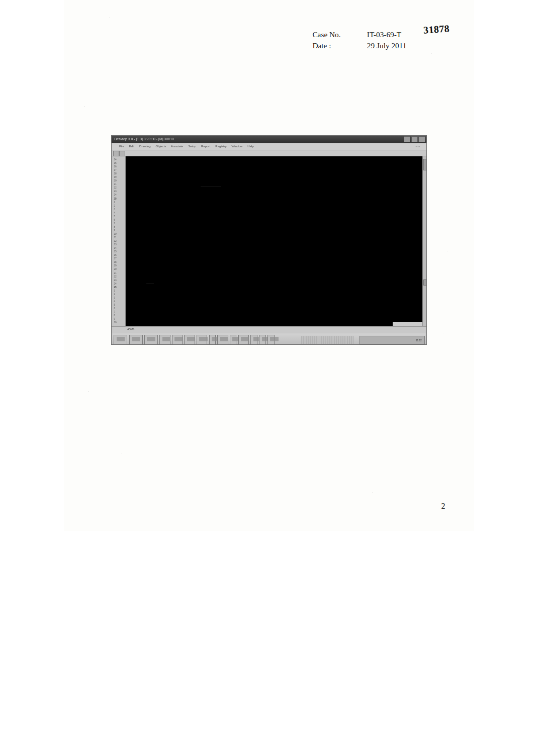| Case No. | IT-03-69-T |
| Date : | 29 July 2011 |
31878
Desktop 3.0 - [1.3] 8:20:30 - [M] 3/8/10
File Edit Drawing Objects Annotate Setup Report Registry Window Help – ×
14
15
16
17
18
19
20
21
22
23
24
25
1
2
3
4
5
6
7
8
9
10
11
12
13
14
15
16
17
18
19
20
21
22
23
24
25
1
2
3
4
5
6
7
8
9
10
45678
11:12
2